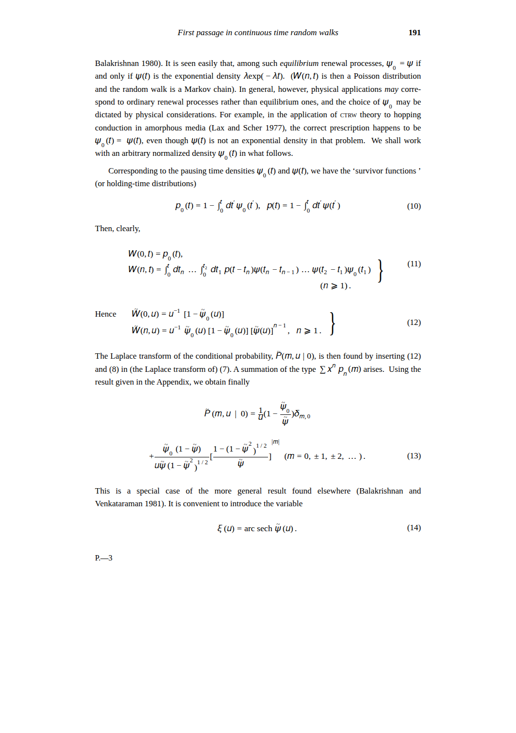First passage in continuous time random walks 191
Balakrishnan 1980). It is seen easily that, among such equilibrium renewal processes, ψ0=ψ if and only if ψ(t) is the exponential density λexp(−λt). (W(n,t) is then a Poisson distribution and the random walk is a Markov chain). In general, however, physical applications may correspond to ordinary renewal processes rather than equilibrium ones, and the choice of ψ0 may be dictated by physical considerations. For example, in the application of ctrw theory to hopping conduction in amorphous media (Lax and Scher 1977), the correct prescription happens to be ψ0(t)= ψ(t), even though ψ(t) is not an exponential density in that problem. We shall work with an arbitrary normalized density ψ0(t) in what follows.
Corresponding to the pausing time densities ψ0(t) and ψ(t), we have the ‘survivor functions ’ (or holding-time distributions)
p0(t)=1− ∫0t dt′ ψ0(t′) , p(t)=1− ∫0t dt′ ψ(t′) (10)
Then, clearly,
W(0,t)=p0(t),
W(n,t)= ∫0t dtn … ∫0t2 dt1 p(t−tn) ψ(tn−tn−1) … ψ(t2−t1) ψ0(t1)
(n⩾1).
} (11)
Hence
W~(0,u)= u−1 [1−ψ~0(u)]
W~(n,u)= u−1 ψ~0(u) [1−ψ~0(u)] [ψ~(u)]n−1 , n⩾1.
} (12)
The Laplace transform of the conditional probability, P~(m,u|0), is then found by inserting (12) and (8) in (the Laplace transform of) (7). A summation of the type ∑xnpn(m) arises. Using the result given in the Appendix, we obtain finally
P~ (m,u|0) = 1u ( 1− ψ~0 ψ~ ) δm,0
+ ψ~0(1−ψ~) uψ~(1−ψ~2)1/2 [ 1−(1−ψ~2)1/2 ψ~ ] |m| (m=0,±1,±2,…). (13)
This is a special case of the more general result found elsewhere (Balakrishnan and Venkataraman 1981). It is convenient to introduce the variable
ξ(u)= arc sech ψ~(u). (14)
P.—3